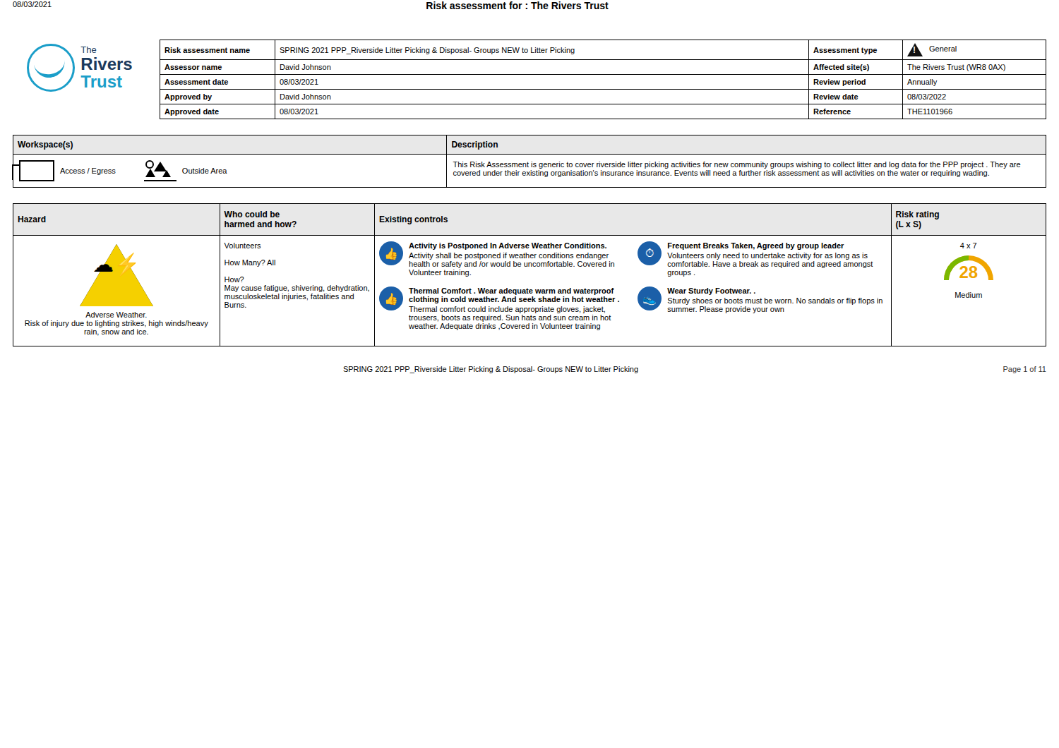08/03/2021
Risk assessment for : The Rivers Trust
The
Rivers
Trust
| Risk assessment name | SPRING 2021 PPP_Riverside Litter Picking & Disposal- Groups NEW to Litter Picking | Assessment type | General |
| Assessor name | David Johnson | Affected site(s) | The Rivers Trust (WR8 0AX) |
| Assessment date | 08/03/2021 | Review period | Annually |
| Approved by | David Johnson | Review date | 08/03/2022 |
| Approved date | 08/03/2021 | Reference | THE1101966 |
| Workspace(s) | Description |
| --- | --- |
| Access / Egress Outside Area | This Risk Assessment is generic to cover riverside litter picking activities for new community groups wishing to collect litter and log data for the PPP project . They are covered under their existing organisation's insurance insurance. Events will need a further risk assessment as will activities on the water or requiring wading. |
| Hazard | Who could be harmed and how? | Existing controls | Risk rating (L x S) |
| --- | --- | --- | --- |
| ☁⚡ Adverse Weather. Risk of injury due to lighting strikes, high winds/heavy rain, snow and ice. | Volunteers How Many? All How? May cause fatigue, shivering, dehydration, musculoskeletal injuries, fatalities and Burns. | 👍 Activity is Postponed In Adverse Weather Conditions. Activity shall be postponed if weather conditions endanger health or safety and /or would be uncomfortable. Covered in Volunteer training. 👍 Thermal Comfort . Wear adequate warm and waterproof clothing in cold weather. And seek shade in hot weather . Thermal comfort could include appropriate gloves, jacket, trousers, boots as required. Sun hats and sun cream in hot weather. Adequate drinks ,Covered in Volunteer training ⏱ Frequent Breaks Taken, Agreed by group leader Volunteers only need to undertake activity for as long as is comfortable. Have a break as required and agreed amongst groups . 👟 Wear Sturdy Footwear. . Sturdy shoes or boots must be worn. No sandals or flip flops in summer. Please provide your own | 4 x 7 28 Medium |
SPRING 2021 PPP_Riverside Litter Picking & Disposal- Groups NEW to Litter Picking
Page 1 of 11